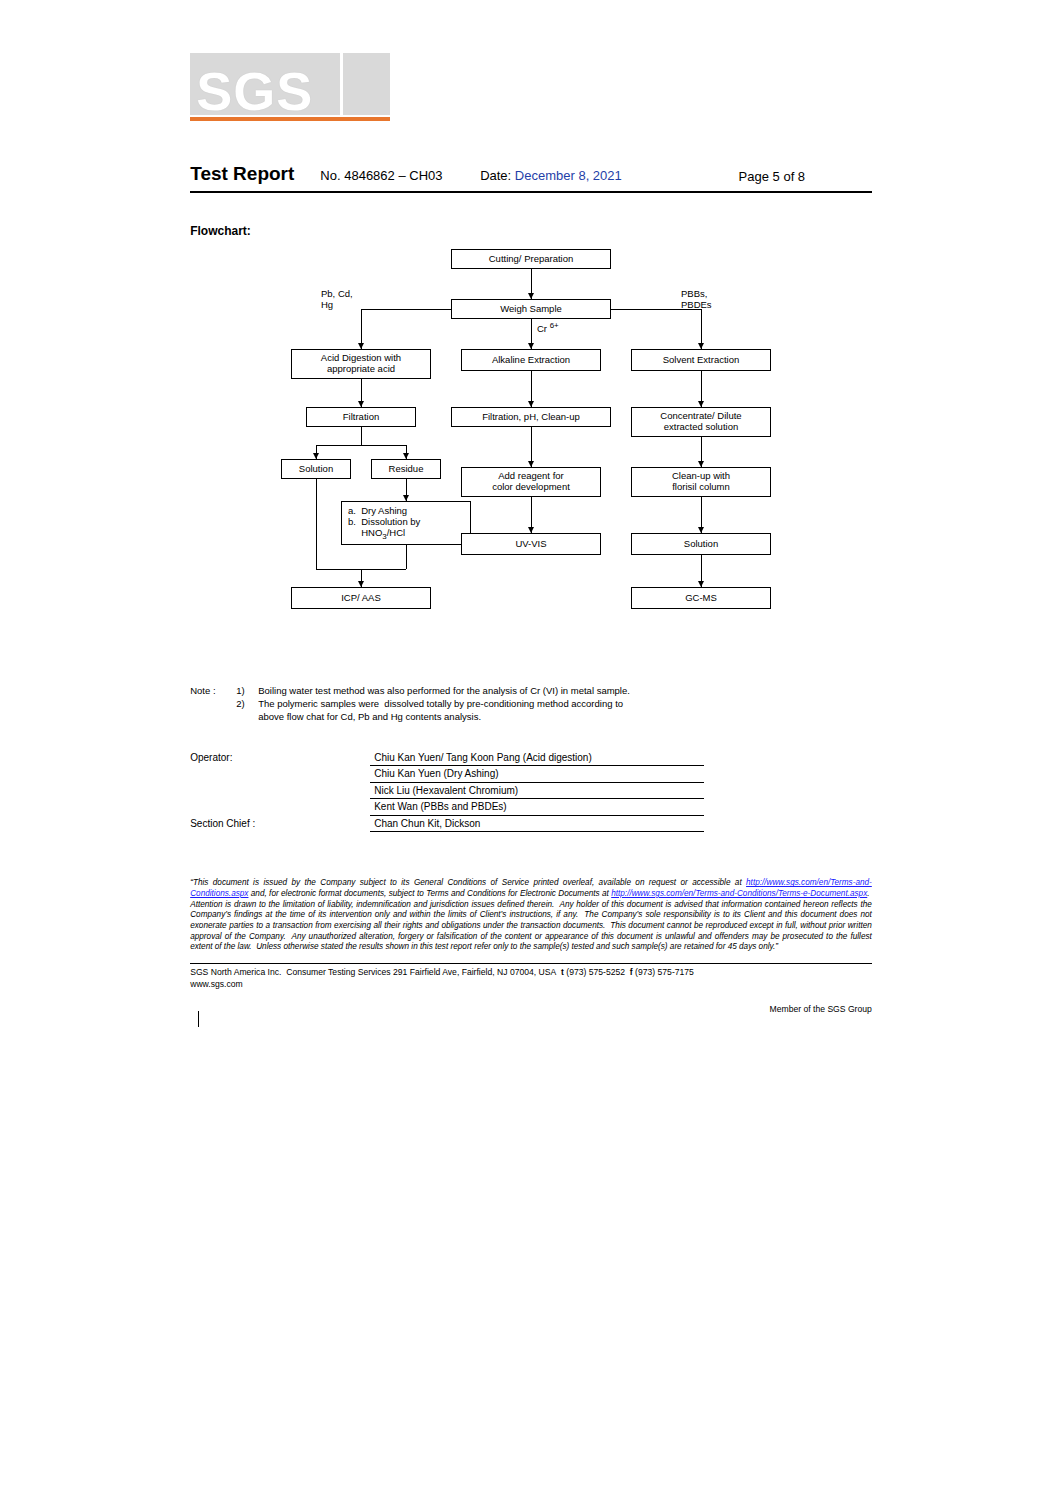SGS
Test Report
No. 4846862 – CH03 Date: December 8, 2021 Page 5 of 8
Flowchart:
Cutting/ Preparation
Weigh Sample
Pb, Cd,
Hg
PBBs,
PBDEs
Cr 6+
Acid Digestion with
appropriate acid
Alkaline Extraction
Solvent Extraction
Filtration
Filtration, pH, Clean-up
Concentrate/ Dilute
extracted solution
Solution
Residue
a. Dry Ashing
b. Dissolution by
HNO3/HCl
ICP/ AAS
Add reagent for
color development
UV-VIS
Clean-up with
florisil column
Solution
GC-MS
Note :
1)
Boiling water test method was also performed for the analysis of Cr (VI) in metal sample.
2)
The polymeric samples were dissolved totally by pre-conditioning method according to
above flow chat for Cd, Pb and Hg contents analysis.
| Operator: | Chiu Kan Yuen/ Tang Koon Pang (Acid digestion) |
| | Chiu Kan Yuen (Dry Ashing) |
| | Nick Liu (Hexavalent Chromium) |
| | Kent Wan (PBBs and PBDEs) |
| Section Chief : | Chan Chun Kit, Dickson |
“This document is issued by the Company subject to its General Conditions of Service printed overleaf, available on request or accessible at http://www.sgs.com/en/Terms-and-Conditions.aspx and, for electronic format documents, subject to Terms and Conditions for Electronic Documents at http://www.sgs.com/en/Terms-and-Conditions/Terms-e-Document.aspx. Attention is drawn to the limitation of liability, indemnification and jurisdiction issues defined therein. Any holder of this document is advised that information contained hereon reflects the Company’s findings at the time of its intervention only and within the limits of Client’s instructions, if any. The Company’s sole responsibility is to its Client and this document does not exonerate parties to a transaction from exercising all their rights and obligations under the transaction documents. This document cannot be reproduced except in full, without prior written approval of the Company. Any unauthorized alteration, forgery or falsification of the content or appearance of this document is unlawful and offenders may be prosecuted to the fullest extent of the law. Unless otherwise stated the results shown in this test report refer only to the sample(s) tested and such sample(s) are retained for 45 days only.”
SGS North America Inc. Consumer Testing Services 291 Fairfield Ave, Fairfield, NJ 07004, USA t (973) 575-5252 f (973) 575-7175 www.sgs.com
Member of the SGS Group